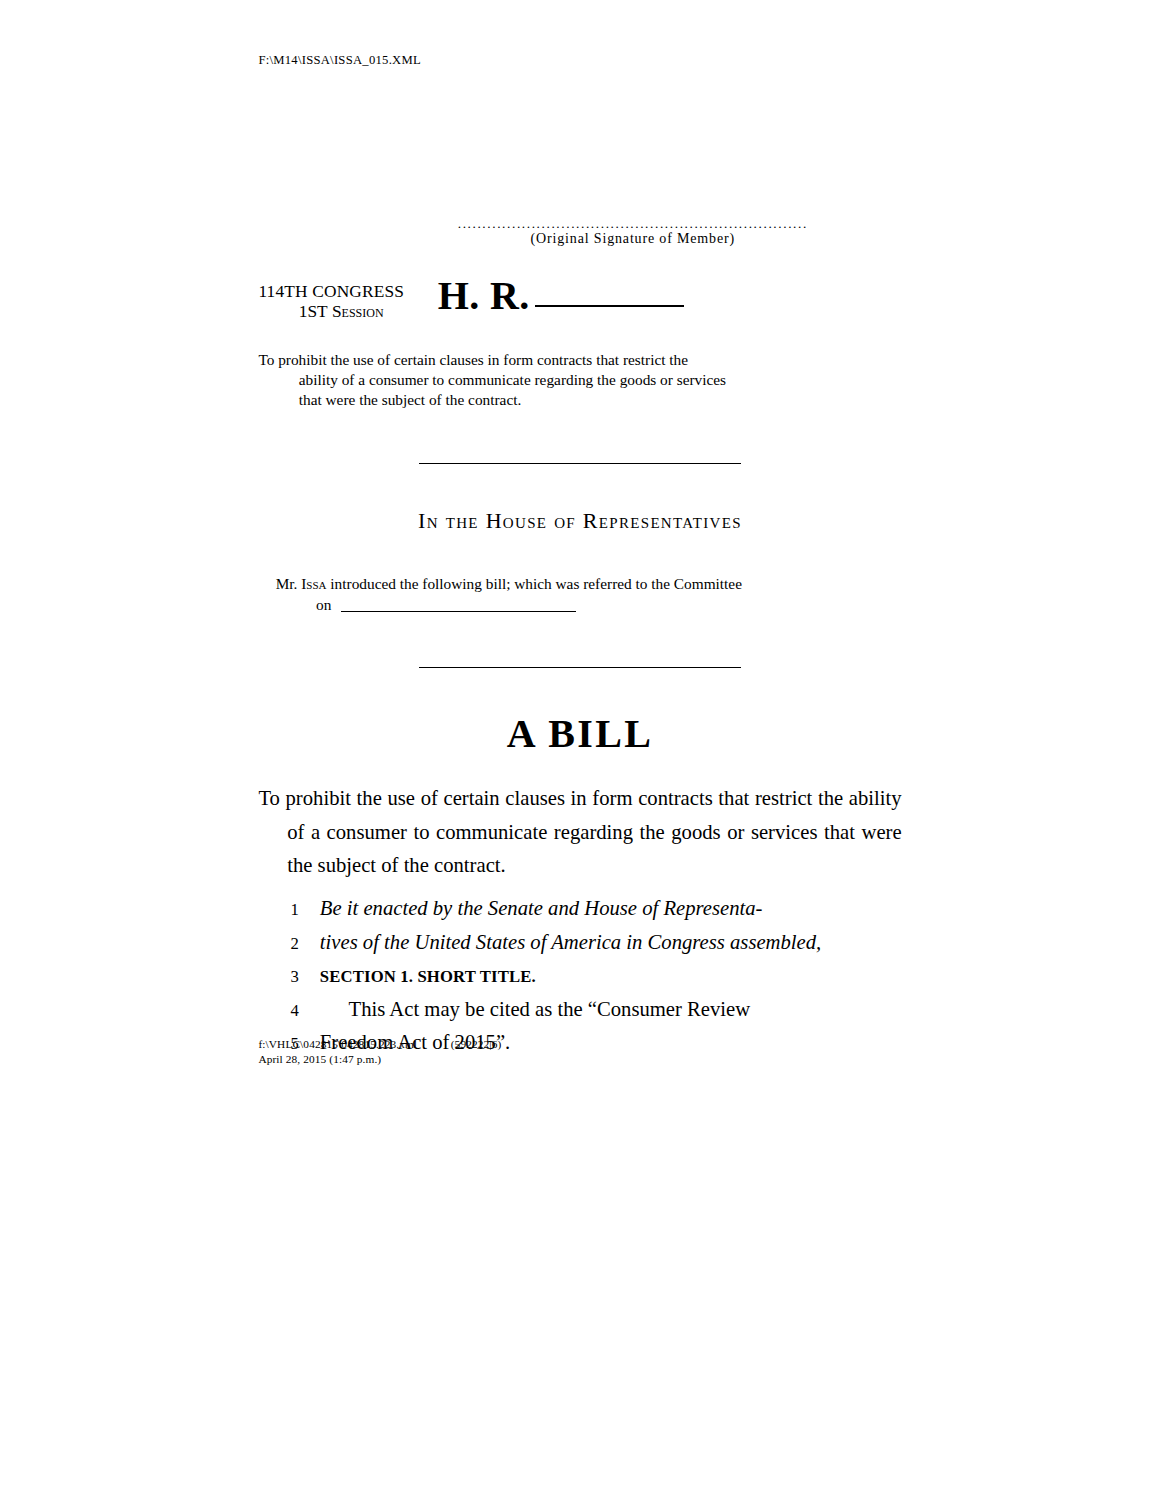F:\M14\ISSA\ISSA_015.XML
....................................................................... (Original Signature of Member)
114TH CONGRESS 1ST Session
H. R.
To prohibit the use of certain clauses in form contracts that restrict the ability of a consumer to communicate regarding the goods or services that were the subject of the contract.
In the House of Representatives
Mr. Issa introduced the following bill; which was referred to the Committee on
A BILL
To prohibit the use of certain clauses in form contracts that restrict the ability of a consumer to communicate regarding the goods or services that were the subject of the contract.
1 Be it enacted by the Senate and House of Representa- 2 tives of the United States of America in Congress assembled, 3 SECTION 1. SHORT TITLE. 4 This Act may be cited as the “Consumer Review 5 Freedom Act of 2015”.
f:\VHLC\042815\042815.223.xml(592222|6)
April 28, 2015 (1:47 p.m.)